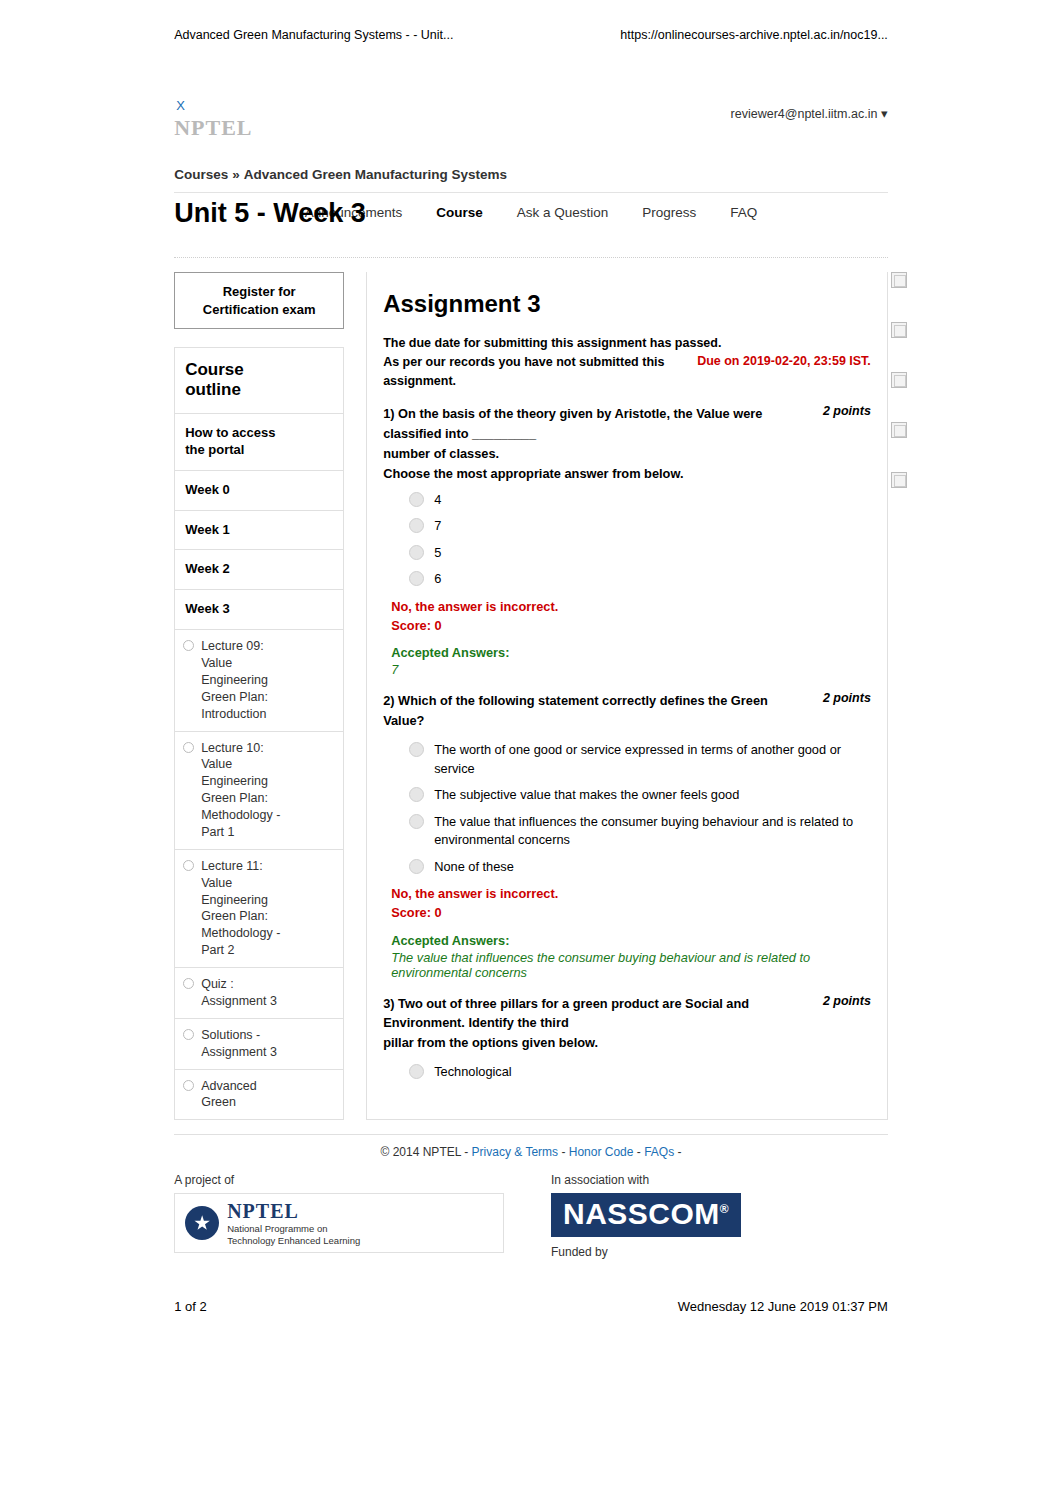Advanced Green Manufacturing Systems - - Unit...
https://onlinecourses-archive.nptel.ac.in/noc19...
X
NPTEL
reviewer4@nptel.iitm.ac.in ▾
Courses»Advanced Green Manufacturing Systems
Announcements Course Ask a Question Progress FAQ
Unit 5 - Week 3
Register for
Certification exam
Course
outline
How to access
the portal
Week 0
Week 1
Week 2
Week 3
Lecture 09:
Value
Engineering
Green Plan:
Introduction
Lecture 10:
Value
Engineering
Green Plan:
Methodology -
Part 1
Lecture 11:
Value
Engineering
Green Plan:
Methodology -
Part 2
Quiz :
Assignment 3
Solutions -
Assignment 3
Advanced
Green
Assignment 3
The due date for submitting this assignment has passed.
As per our records you have not submitted this
assignment. Due on 2019-02-20, 23:59 IST.
1) On the basis of the theory given by Aristotle, the Value were classified into _________
number of classes.
Choose the most appropriate answer from below.
2 points
4
7
5
6
No, the answer is incorrect.
Score: 0
Accepted Answers:
7
2) Which of the following statement correctly defines the Green Value?
2 points
The worth of one good or service expressed in terms of another good or service
The subjective value that makes the owner feels good
The value that influences the consumer buying behaviour and is related to environmental concerns
None of these
No, the answer is incorrect.
Score: 0
Accepted Answers:
The value that influences the consumer buying behaviour and is related to environmental concerns
3) Two out of three pillars for a green product are Social and Environment. Identify the third
pillar from the options given below.
2 points
Technological
© 2014 NPTEL - Privacy & Terms - Honor Code - FAQs -
A project of
NPTEL
National Programme on
Technology Enhanced Learning
In association with
NASSCOM®
Funded by
1 of 2
Wednesday 12 June 2019 01:37 PM